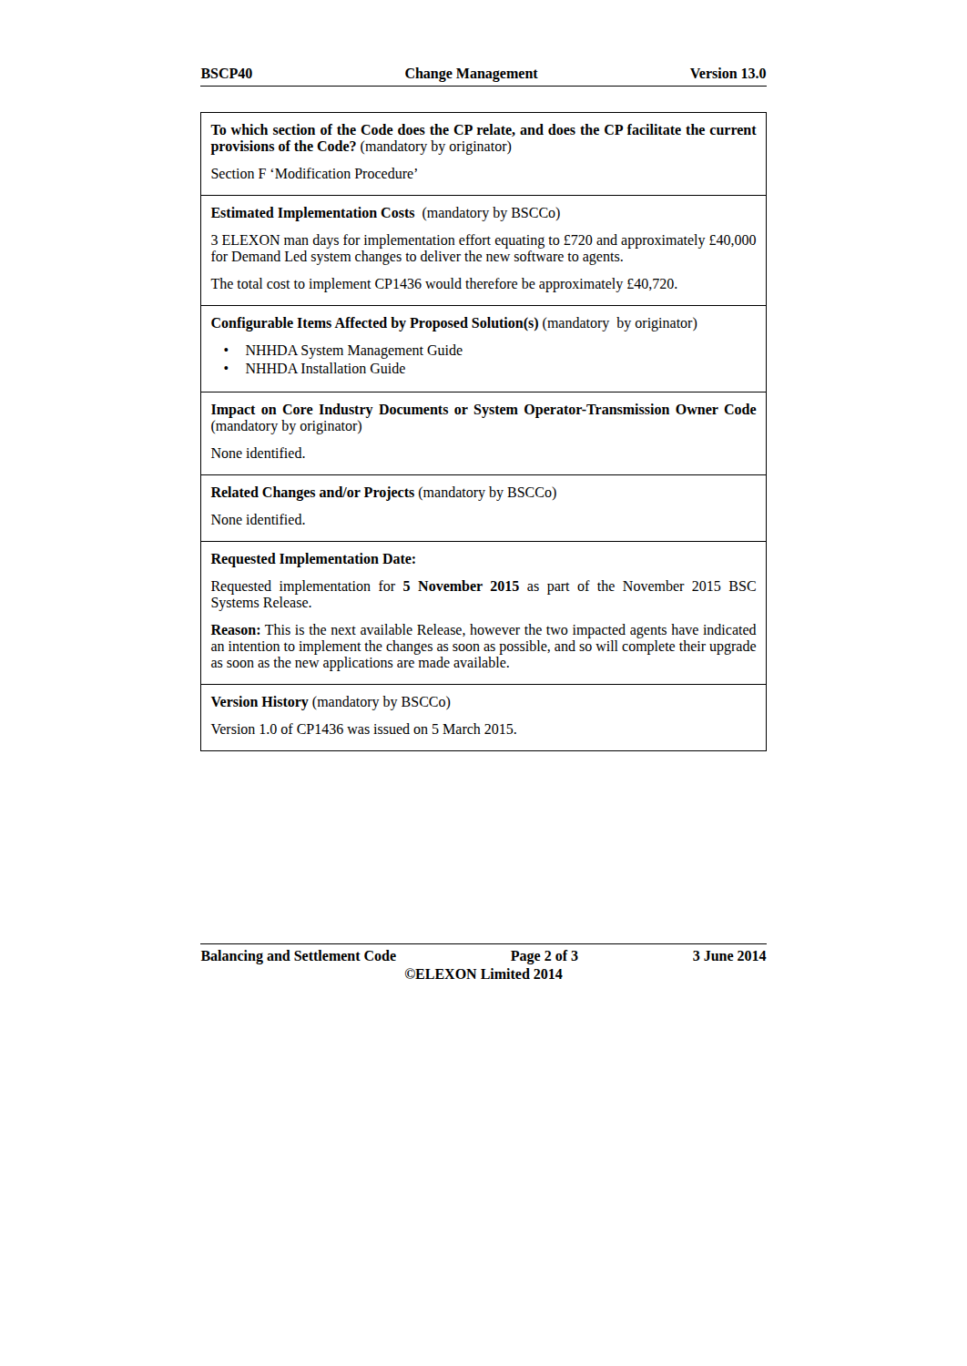BSCP40
Change Management
Version 13.0
| To which section of the Code does the CP relate, and does the CP facilitate the current provisions of the Code? (mandatory by originator) Section F ‘Modification Procedure’ |
| Estimated Implementation Costs (mandatory by BSCCo) 3 ELEXON man days for implementation effort equating to £720 and approximately £40,000 for Demand Led system changes to deliver the new software to agents. The total cost to implement CP1436 would therefore be approximately £40,720. |
| Configurable Items Affected by Proposed Solution(s) (mandatory by originator) NHHDA System Management Guide NHHDA Installation Guide |
| Impact on Core Industry Documents or System Operator-Transmission Owner Code (mandatory by originator) None identified. |
| Related Changes and/or Projects (mandatory by BSCCo) None identified. |
| Requested Implementation Date: Requested implementation for 5 November 2015 as part of the November 2015 BSC Systems Release. Reason: This is the next available Release, however the two impacted agents have indicated an intention to implement the changes as soon as possible, and so will complete their upgrade as soon as the new applications are made available. |
| Version History (mandatory by BSCCo) Version 1.0 of CP1436 was issued on 5 March 2015. |
Balancing and Settlement Code
Page 2 of 3
3 June 2014
©ELEXON Limited 2014